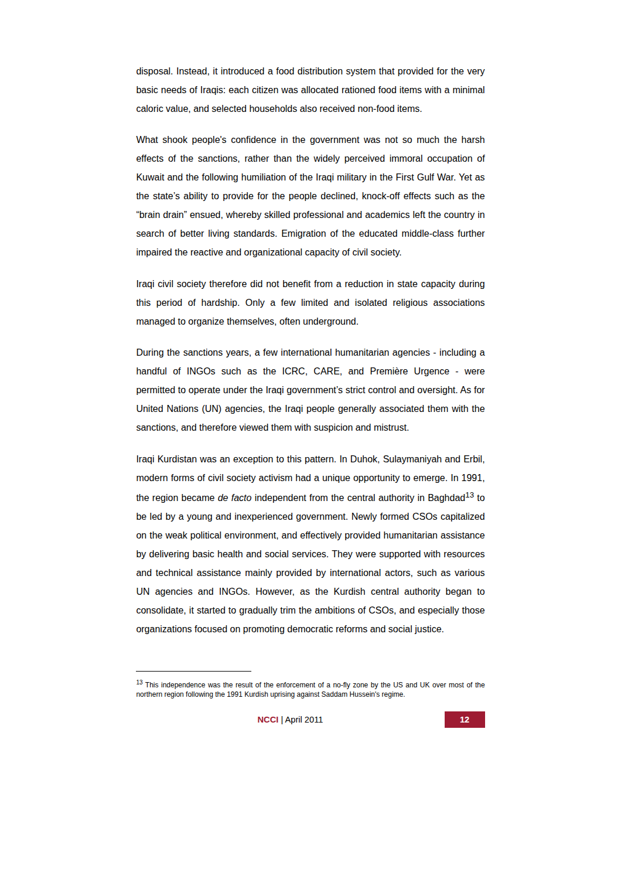disposal. Instead, it introduced a food distribution system that provided for the very basic needs of Iraqis: each citizen was allocated rationed food items with a minimal caloric value, and selected households also received non-food items.
What shook people's confidence in the government was not so much the harsh effects of the sanctions, rather than the widely perceived immoral occupation of Kuwait and the following humiliation of the Iraqi military in the First Gulf War. Yet as the state’s ability to provide for the people declined, knock-off effects such as the “brain drain” ensued, whereby skilled professional and academics left the country in search of better living standards. Emigration of the educated middle-class further impaired the reactive and organizational capacity of civil society.
Iraqi civil society therefore did not benefit from a reduction in state capacity during this period of hardship. Only a few limited and isolated religious associations managed to organize themselves, often underground.
During the sanctions years, a few international humanitarian agencies - including a handful of INGOs such as the ICRC, CARE, and Première Urgence - were permitted to operate under the Iraqi government’s strict control and oversight. As for United Nations (UN) agencies, the Iraqi people generally associated them with the sanctions, and therefore viewed them with suspicion and mistrust.
Iraqi Kurdistan was an exception to this pattern. In Duhok, Sulaymaniyah and Erbil, modern forms of civil society activism had a unique opportunity to emerge. In 1991, the region became de facto independent from the central authority in Baghdad13 to be led by a young and inexperienced government. Newly formed CSOs capitalized on the weak political environment, and effectively provided humanitarian assistance by delivering basic health and social services. They were supported with resources and technical assistance mainly provided by international actors, such as various UN agencies and INGOs. However, as the Kurdish central authority began to consolidate, it started to gradually trim the ambitions of CSOs, and especially those organizations focused on promoting democratic reforms and social justice.
13 This independence was the result of the enforcement of a no-fly zone by the US and UK over most of the northern region following the 1991 Kurdish uprising against Saddam Hussein's regime.
NCCI | April 2011
12